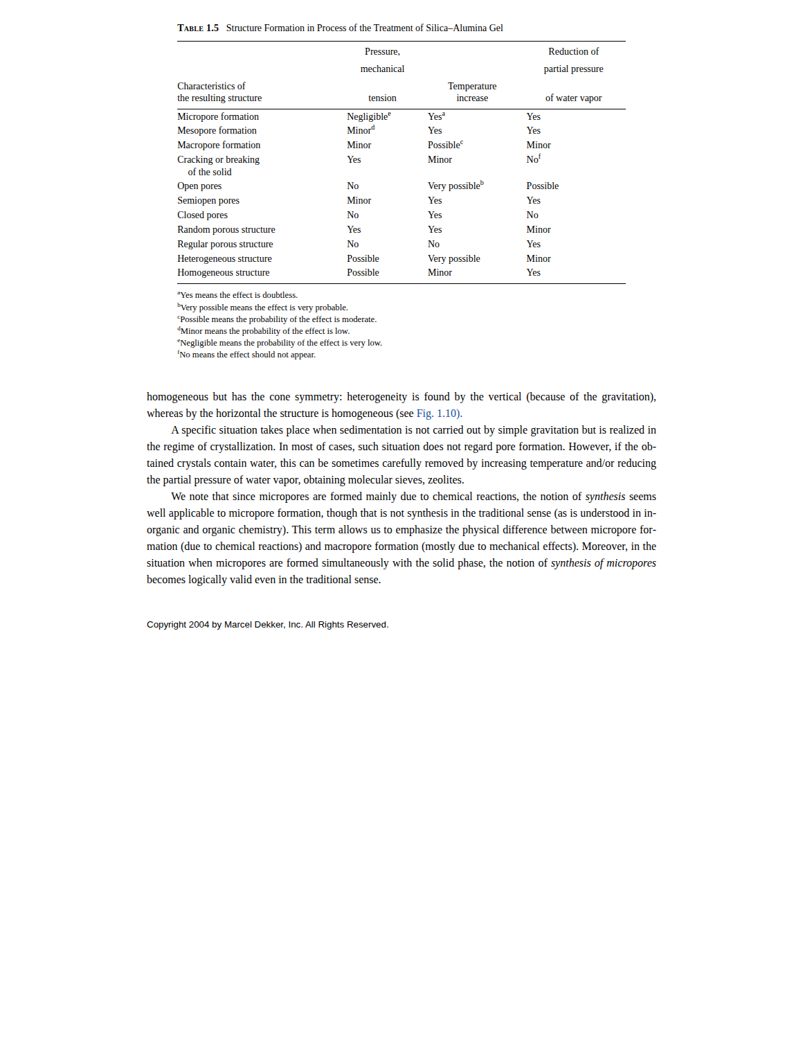Table 1.5 Structure Formation in Process of the Treatment of Silica–Alumina Gel
| | Pressure, | | Reduction of |
| --- | --- | --- | --- |
| mechanical | partial pressure |
| Characteristics of the resulting structure | tension | Temperature increase | of water vapor |
| Micropore formation | Negligible e | Yes a | Yes |
| Mesopore formation | Minor d | Yes | Yes |
| Macropore formation | Minor | Possible c | Minor |
| Cracking or breaking of the solid | Yes | Minor | No f |
| Open pores | No | Very possible b | Possible |
| Semiopen pores | Minor | Yes | Yes |
| Closed pores | No | Yes | No |
| Random porous structure | Yes | Yes | Minor |
| Regular porous structure | No | No | Yes |
| Heterogeneous structure | Possible | Very possible | Minor |
| Homogeneous structure | Possible | Minor | Yes |
aYes means the effect is doubtless.
bVery possible means the effect is very probable.
cPossible means the probability of the effect is moderate.
dMinor means the probability of the effect is low.
eNegligible means the probability of the effect is very low.
fNo means the effect should not appear.
homogeneous but has the cone symmetry: heterogeneity is found by the vertical (because of the gravitation), whereas by the horizontal the structure is homogeneous (see Fig. 1.10).
A specific situation takes place when sedimentation is not carried out by simple gravitation but is realized in the regime of crystallization. In most of cases, such situation does not regard pore formation. However, if the obtained crystals contain water, this can be sometimes carefully removed by increasing temperature and/or reducing the partial pressure of water vapor, obtaining molecular sieves, zeolites.
We note that since micropores are formed mainly due to chemical reactions, the notion of synthesis seems well applicable to micropore formation, though that is not synthesis in the traditional sense (as is understood in inorganic and organic chemistry). This term allows us to emphasize the physical difference between micropore formation (due to chemical reactions) and macropore formation (mostly due to mechanical effects). Moreover, in the situation when micropores are formed simultaneously with the solid phase, the notion of synthesis of micropores becomes logically valid even in the traditional sense.
Copyright 2004 by Marcel Dekker, Inc. All Rights Reserved.